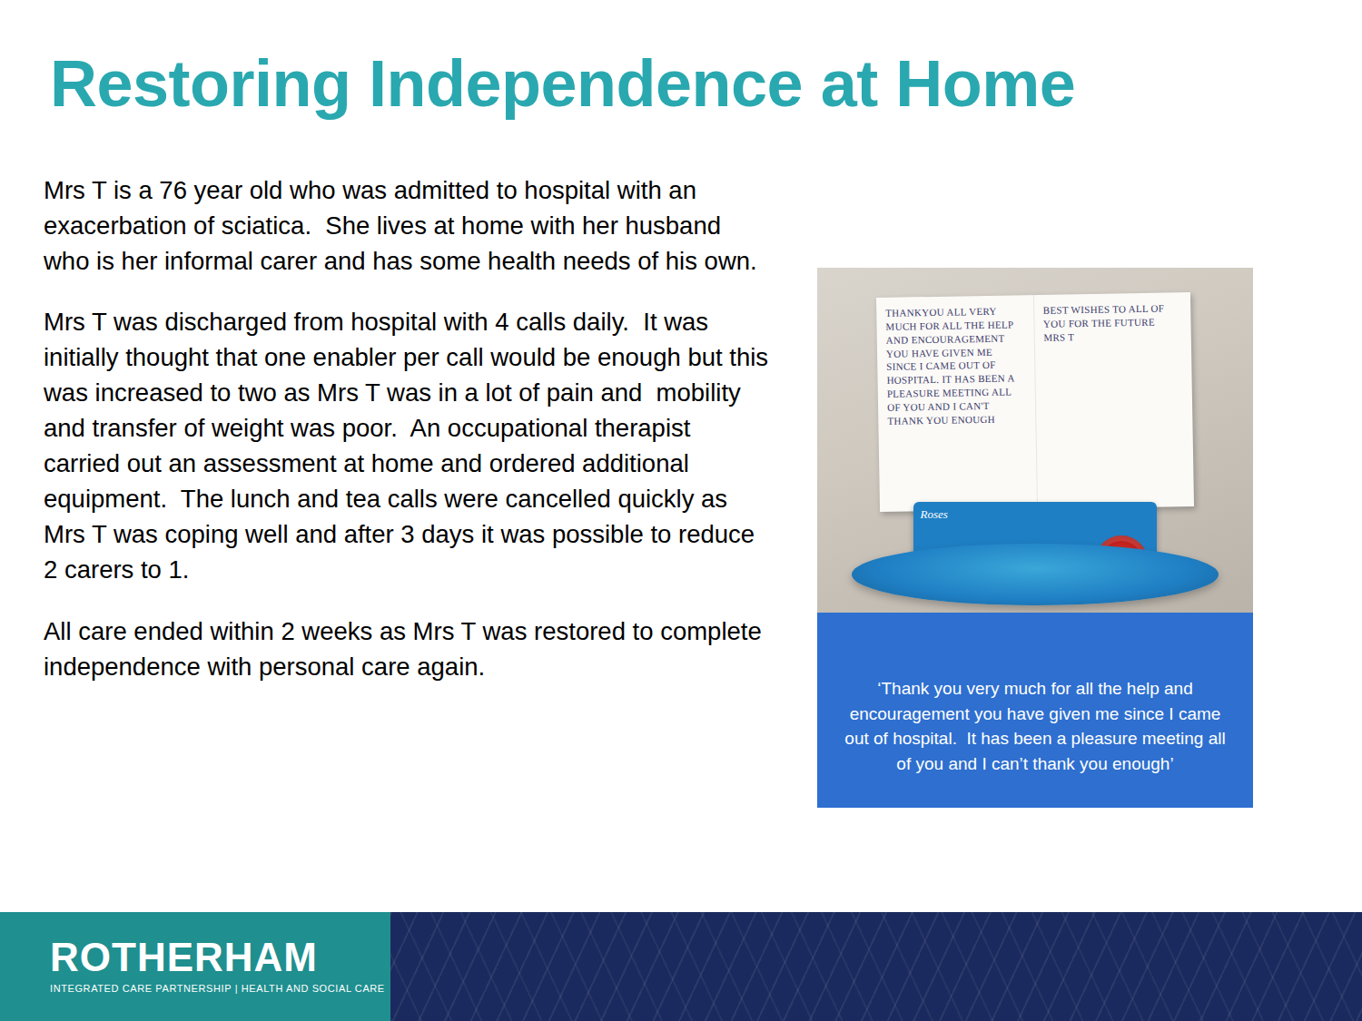Restoring Independence at Home
Mrs T is a 76 year old who was admitted to hospital with an exacerbation of sciatica. She lives at home with her husband who is her informal carer and has some health needs of his own.
Mrs T was discharged from hospital with 4 calls daily. It was initially thought that one enabler per call would be enough but this was increased to two as Mrs T was in a lot of pain and mobility and transfer of weight was poor. An occupational therapist carried out an assessment at home and ordered additional equipment. The lunch and tea calls were cancelled quickly as Mrs T was coping well and after 3 days it was possible to reduce 2 carers to 1.
All care ended within 2 weeks as Mrs T was restored to complete independence with personal care again.
Thankyou all very much for all the help and encouragement you have given me since I came out of hospital. It has been a pleasure meeting all of you and I can't thank you enough
Best wishes to all of you for the future
Mrs T
Roses
‘Thank you very much for all the help and encouragement you have given me since I came out of hospital. It has been a pleasure meeting all of you and I can’t thank you enough’
ROTHERHAM
INTEGRATED CARE PARTNERSHIP | HEALTH AND SOCIAL CARE